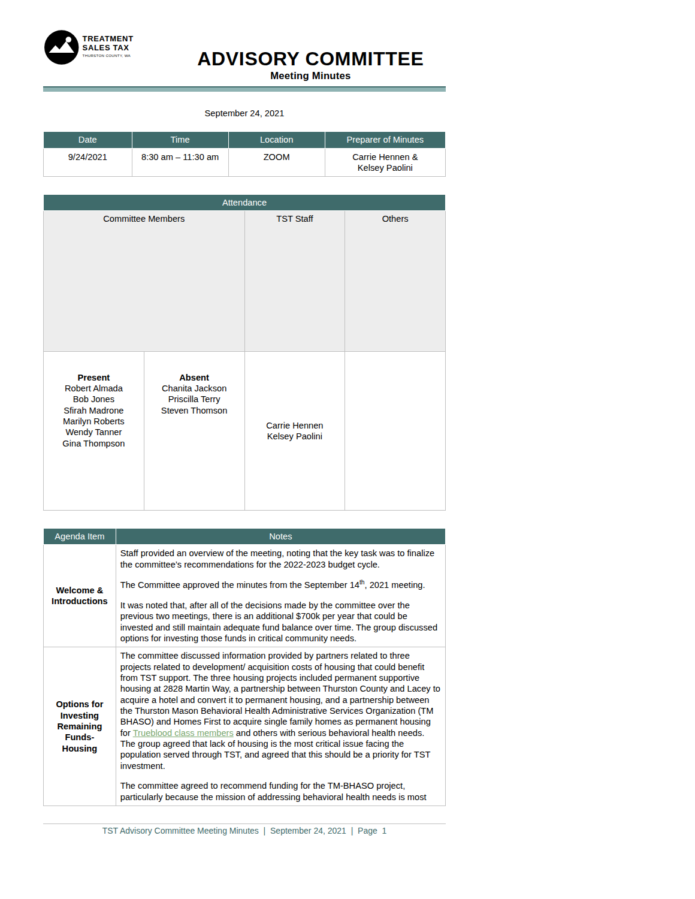TREATMENT SALES TAX THURSTON COUNTY, WA
ADVISORY COMMITTEE
Meeting Minutes
September 24, 2021
| Date | Time | Location | Preparer of Minutes |
| --- | --- | --- | --- |
| 9/24/2021 | 8:30 am – 11:30 am | ZOOM | Carrie Hennen & Kelsey Paolini |
| Attendance |
| --- |
| Committee Members | TST Staff | Others |
| Present Robert Almada Bob Jones Sfirah Madrone Marilyn Roberts Wendy Tanner Gina Thompson | Absent Chanita Jackson Priscilla Terry Steven Thomson | Carrie Hennen Kelsey Paolini | |
| Agenda Item | Notes |
| --- | --- |
| Welcome & Introductions | Staff provided an overview of the meeting, noting that the key task was to finalize the committee’s recommendations for the 2022-2023 budget cycle. The Committee approved the minutes from the September 14 th , 2021 meeting. It was noted that, after all of the decisions made by the committee over the previous two meetings, there is an additional $700k per year that could be invested and still maintain adequate fund balance over time. The group discussed options for investing those funds in critical community needs. |
| Options for Investing Remaining Funds- Housing | The committee discussed information provided by partners related to three projects related to development/ acquisition costs of housing that could benefit from TST support. The three housing projects included permanent supportive housing at 2828 Martin Way, a partnership between Thurston County and Lacey to acquire a hotel and convert it to permanent housing, and a partnership between the Thurston Mason Behavioral Health Administrative Services Organization (TM BHASO) and Homes First to acquire single family homes as permanent housing for Trueblood class members and others with serious behavioral health needs. The group agreed that lack of housing is the most critical issue facing the population served through TST, and agreed that this should be a priority for TST investment. The committee agreed to recommend funding for the TM-BHASO project, particularly because the mission of addressing behavioral health needs is most |
TST Advisory Committee Meeting Minutes | September 24, 2021 | Page 1